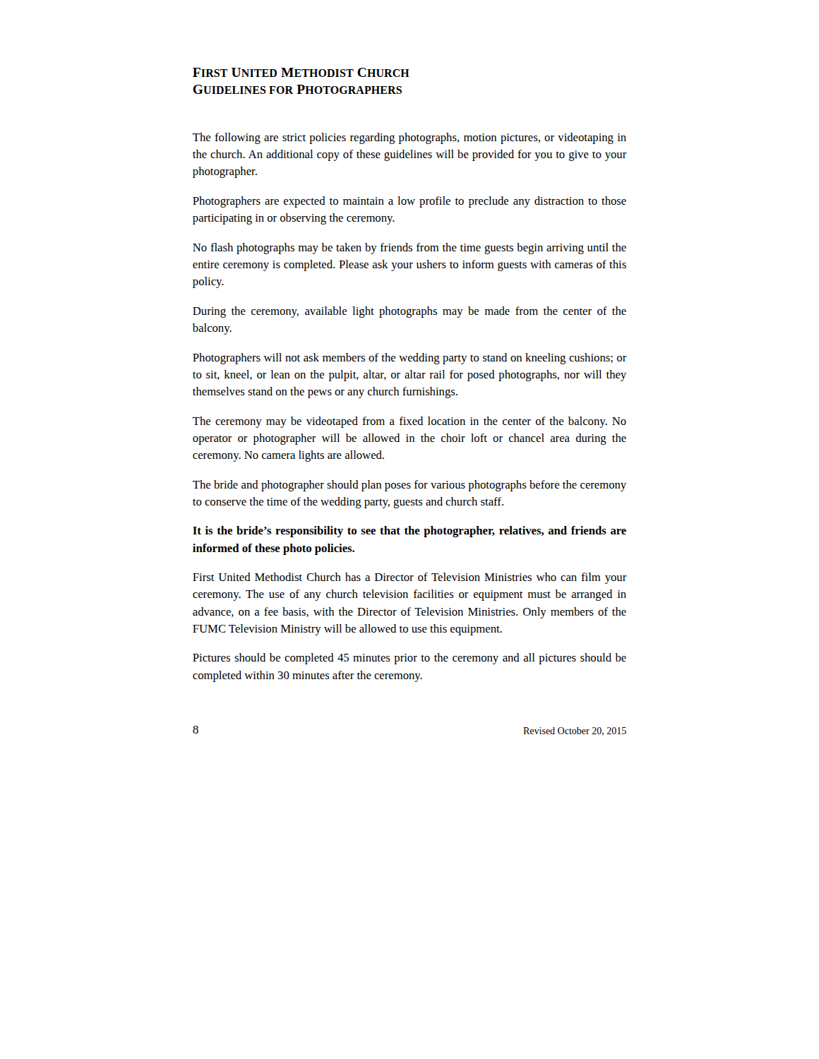FIRST UNITED METHODIST CHURCH
GUIDELINES FOR PHOTOGRAPHERS
The following are strict policies regarding photographs, motion pictures, or videotaping in the church. An additional copy of these guidelines will be provided for you to give to your photographer.
Photographers are expected to maintain a low profile to preclude any distraction to those participating in or observing the ceremony.
No flash photographs may be taken by friends from the time guests begin arriving until the entire ceremony is completed. Please ask your ushers to inform guests with cameras of this policy.
During the ceremony, available light photographs may be made from the center of the balcony.
Photographers will not ask members of the wedding party to stand on kneeling cushions; or to sit, kneel, or lean on the pulpit, altar, or altar rail for posed photographs, nor will they themselves stand on the pews or any church furnishings.
The ceremony may be videotaped from a fixed location in the center of the balcony. No operator or photographer will be allowed in the choir loft or chancel area during the ceremony. No camera lights are allowed.
The bride and photographer should plan poses for various photographs before the ceremony to conserve the time of the wedding party, guests and church staff.
It is the bride’s responsibility to see that the photographer, relatives, and friends are informed of these photo policies.
First United Methodist Church has a Director of Television Ministries who can film your ceremony. The use of any church television facilities or equipment must be arranged in advance, on a fee basis, with the Director of Television Ministries. Only members of the FUMC Television Ministry will be allowed to use this equipment.
Pictures should be completed 45 minutes prior to the ceremony and all pictures should be completed within 30 minutes after the ceremony.
8
Revised October 20, 2015